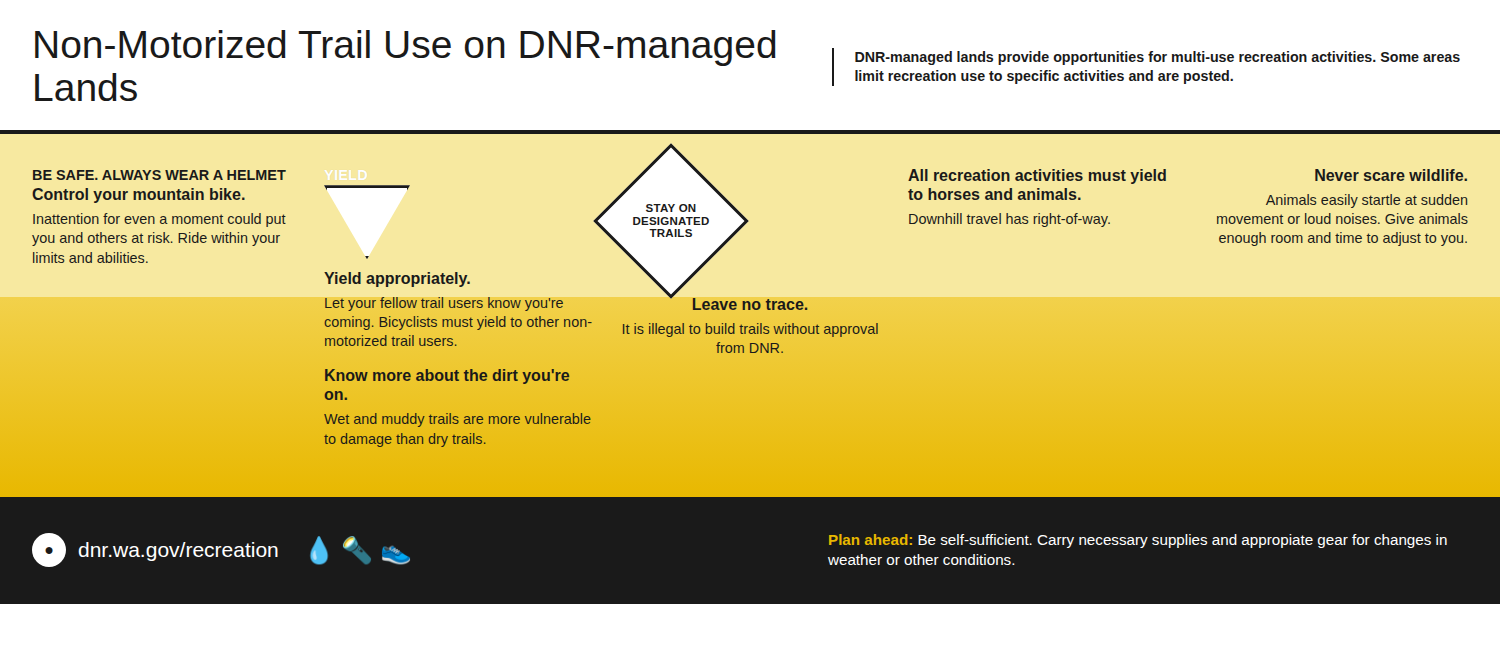Non-Motorized Trail Use on DNR-managed Lands
DNR-managed lands provide opportunities for multi-use recreation activities. Some areas limit recreation use to specific activities and are posted.
Be safe. Always wear a helmet
Control your mountain bike.
Inattention for even a moment could put you and others at risk. Ride within your limits and abilities.
YIELD
Yield appropriately.
Let your fellow trail users know you're coming. Bicyclists must yield to other non-motorized trail users.
Know more about the dirt you're on.
Wet and muddy trails are more vulnerable to damage than dry trails.
Stay on designated trails
Leave no trace.
It is illegal to build trails without approval from DNR.
All recreation activities must yield to horses and animals.
Downhill travel has right-of-way.
Never scare wildlife.
Animals easily startle at sudden movement or loud noises. Give animals enough room and time to adjust to you.
● dnr.wa.gov/recreation
💧🔦👟
Plan ahead: Be self-sufficient. Carry necessary supplies and appropiate gear for changes in weather or other conditions.